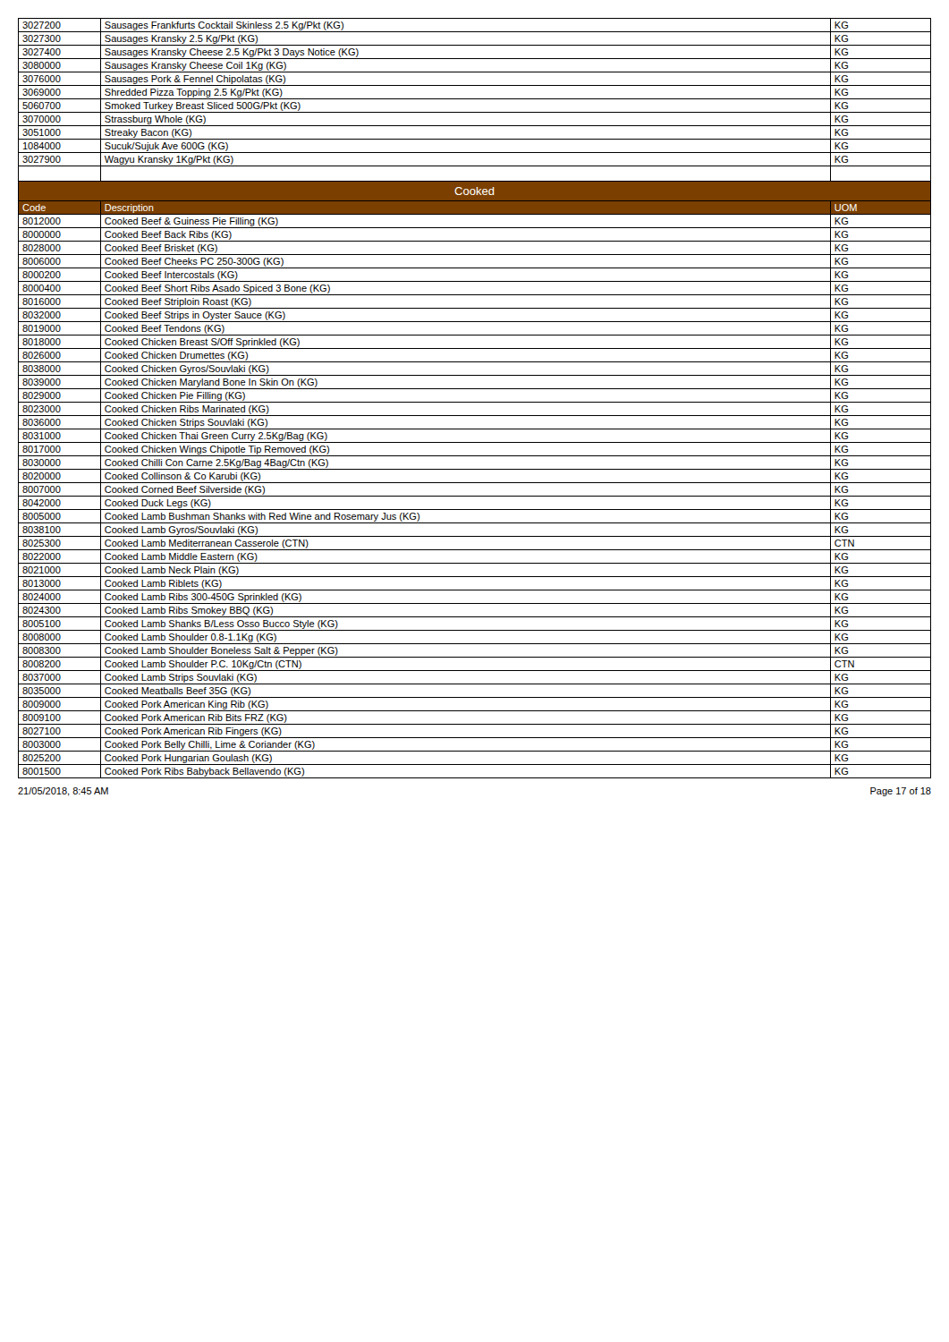| 3027200 | Sausages Frankfurts Cocktail Skinless 2.5 Kg/Pkt (KG) | KG |
| 3027300 | Sausages Kransky 2.5 Kg/Pkt (KG) | KG |
| 3027400 | Sausages Kransky Cheese 2.5 Kg/Pkt 3 Days Notice (KG) | KG |
| 3080000 | Sausages Kransky Cheese Coil 1Kg (KG) | KG |
| 3076000 | Sausages Pork & Fennel Chipolatas (KG) | KG |
| 3069000 | Shredded Pizza Topping 2.5 Kg/Pkt (KG) | KG |
| 5060700 | Smoked Turkey Breast Sliced 500G/Pkt (KG) | KG |
| 3070000 | Strassburg Whole (KG) | KG |
| 3051000 | Streaky Bacon (KG) | KG |
| 1084000 | Sucuk/Sujuk Ave 600G (KG) | KG |
| 3027900 | Wagyu Kransky 1Kg/Pkt (KG) | KG |
| Cooked |
| Code | Description | UOM |
| 8012000 | Cooked Beef & Guiness Pie Filling (KG) | KG |
| 8000000 | Cooked Beef Back Ribs (KG) | KG |
| 8028000 | Cooked Beef Brisket (KG) | KG |
| 8006000 | Cooked Beef Cheeks PC 250-300G (KG) | KG |
| 8000200 | Cooked Beef Intercostals (KG) | KG |
| 8000400 | Cooked Beef Short Ribs Asado Spiced 3 Bone (KG) | KG |
| 8016000 | Cooked Beef Striploin Roast (KG) | KG |
| 8032000 | Cooked Beef Strips in Oyster Sauce (KG) | KG |
| 8019000 | Cooked Beef Tendons (KG) | KG |
| 8018000 | Cooked Chicken Breast S/Off Sprinkled (KG) | KG |
| 8026000 | Cooked Chicken Drumettes (KG) | KG |
| 8038000 | Cooked Chicken Gyros/Souvlaki (KG) | KG |
| 8039000 | Cooked Chicken Maryland Bone In Skin On (KG) | KG |
| 8029000 | Cooked Chicken Pie Filling (KG) | KG |
| 8023000 | Cooked Chicken Ribs Marinated (KG) | KG |
| 8036000 | Cooked Chicken Strips Souvlaki (KG) | KG |
| 8031000 | Cooked Chicken Thai Green Curry 2.5Kg/Bag (KG) | KG |
| 8017000 | Cooked Chicken Wings Chipotle Tip Removed (KG) | KG |
| 8030000 | Cooked Chilli Con Carne 2.5Kg/Bag 4Bag/Ctn (KG) | KG |
| 8020000 | Cooked Collinson & Co Karubi (KG) | KG |
| 8007000 | Cooked Corned Beef Silverside (KG) | KG |
| 8042000 | Cooked Duck Legs (KG) | KG |
| 8005000 | Cooked Lamb Bushman Shanks with Red Wine and Rosemary Jus (KG) | KG |
| 8038100 | Cooked Lamb Gyros/Souvlaki (KG) | KG |
| 8025300 | Cooked Lamb Mediterranean Casserole (CTN) | CTN |
| 8022000 | Cooked Lamb Middle Eastern (KG) | KG |
| 8021000 | Cooked Lamb Neck Plain (KG) | KG |
| 8013000 | Cooked Lamb Riblets (KG) | KG |
| 8024000 | Cooked Lamb Ribs 300-450G Sprinkled (KG) | KG |
| 8024300 | Cooked Lamb Ribs Smokey BBQ (KG) | KG |
| 8005100 | Cooked Lamb Shanks B/Less Osso Bucco Style (KG) | KG |
| 8008000 | Cooked Lamb Shoulder 0.8-1.1Kg (KG) | KG |
| 8008300 | Cooked Lamb Shoulder Boneless Salt & Pepper (KG) | KG |
| 8008200 | Cooked Lamb Shoulder P.C. 10Kg/Ctn (CTN) | CTN |
| 8037000 | Cooked Lamb Strips Souvlaki (KG) | KG |
| 8035000 | Cooked Meatballs Beef 35G (KG) | KG |
| 8009000 | Cooked Pork American King Rib (KG) | KG |
| 8009100 | Cooked Pork American Rib Bits FRZ (KG) | KG |
| 8027100 | Cooked Pork American Rib Fingers (KG) | KG |
| 8003000 | Cooked Pork Belly Chilli, Lime & Coriander (KG) | KG |
| 8025200 | Cooked Pork Hungarian Goulash (KG) | KG |
| 8001500 | Cooked Pork Ribs Babyback Bellavendo (KG) | KG |
21/05/2018, 8:45 AM Page 17 of 18